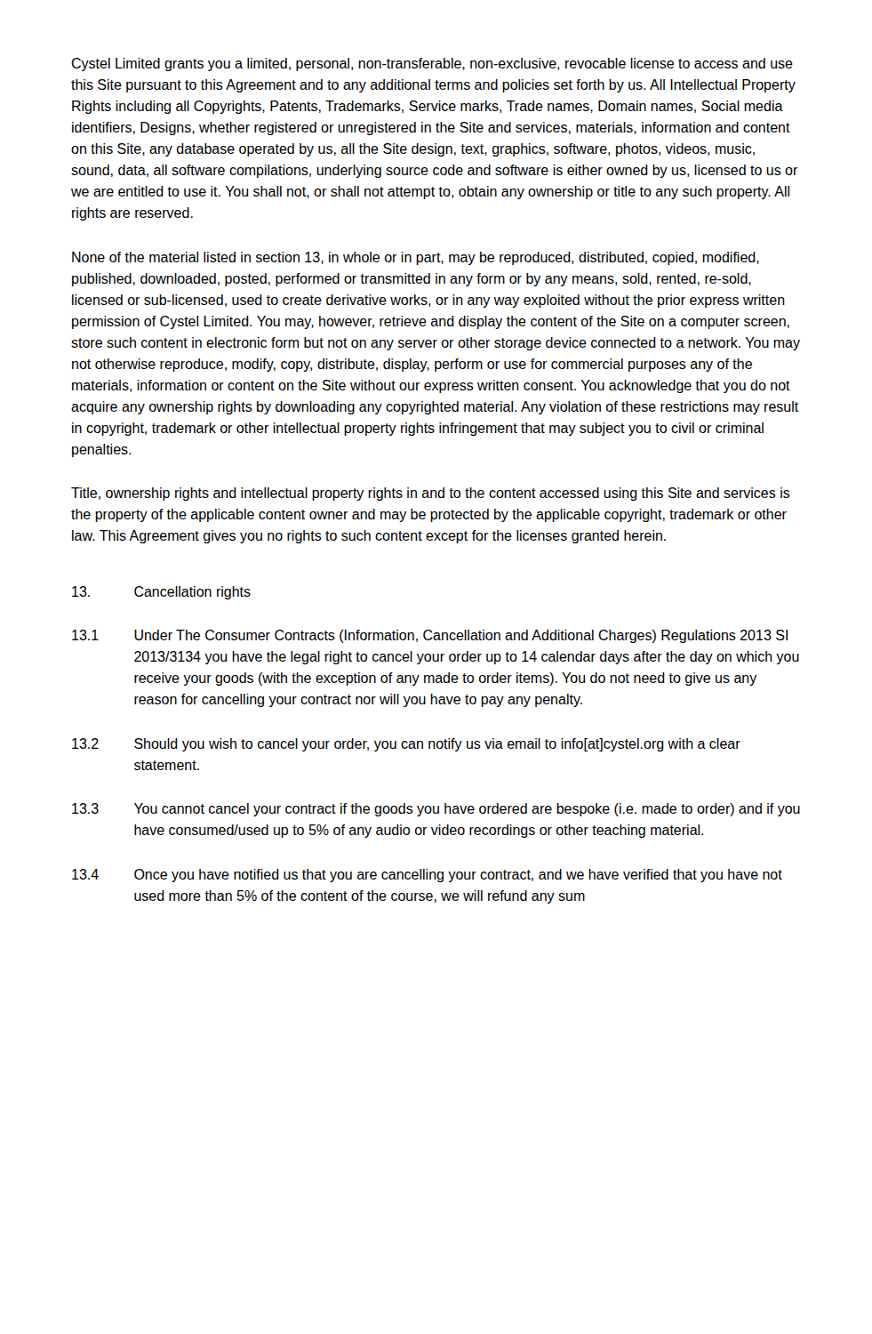Cystel Limited grants you a limited, personal, non-transferable, non-exclusive, revocable license to access and use this Site pursuant to this Agreement and to any additional terms and policies set forth by us. All Intellectual Property Rights including all Copyrights, Patents, Trademarks, Service marks, Trade names, Domain names, Social media identifiers, Designs, whether registered or unregistered in the Site and services, materials, information and content on this Site, any database operated by us, all the Site design, text, graphics, software, photos, videos, music, sound, data, all software compilations, underlying source code and software is either owned by us, licensed to us or we are entitled to use it. You shall not, or shall not attempt to, obtain any ownership or title to any such property. All rights are reserved.
None of the material listed in section 13, in whole or in part, may be reproduced, distributed, copied, modified, published, downloaded, posted, performed or transmitted in any form or by any means, sold, rented, re-sold, licensed or sub-licensed, used to create derivative works, or in any way exploited without the prior express written permission of Cystel Limited. You may, however, retrieve and display the content of the Site on a computer screen, store such content in electronic form but not on any server or other storage device connected to a network. You may not otherwise reproduce, modify, copy, distribute, display, perform or use for commercial purposes any of the materials, information or content on the Site without our express written consent. You acknowledge that you do not acquire any ownership rights by downloading any copyrighted material. Any violation of these restrictions may result in copyright, trademark or other intellectual property rights infringement that may subject you to civil or criminal penalties.
Title, ownership rights and intellectual property rights in and to the content accessed using this Site and services is the property of the applicable content owner and may be protected by the applicable copyright, trademark or other law. This Agreement gives you no rights to such content except for the licenses granted herein.
13.
Cancellation rights
13.1
Under The Consumer Contracts (Information, Cancellation and Additional Charges) Regulations 2013 SI 2013/3134 you have the legal right to cancel your order up to 14 calendar days after the day on which you receive your goods (with the exception of any made to order items). You do not need to give us any reason for cancelling your contract nor will you have to pay any penalty.
13.2
Should you wish to cancel your order, you can notify us via email to info[at]cystel.org with a clear statement.
13.3
You cannot cancel your contract if the goods you have ordered are bespoke (i.e. made to order) and if you have consumed/used up to 5% of any audio or video recordings or other teaching material.
13.4
Once you have notified us that you are cancelling your contract, and we have verified that you have not used more than 5% of the content of the course, we will refund any sum